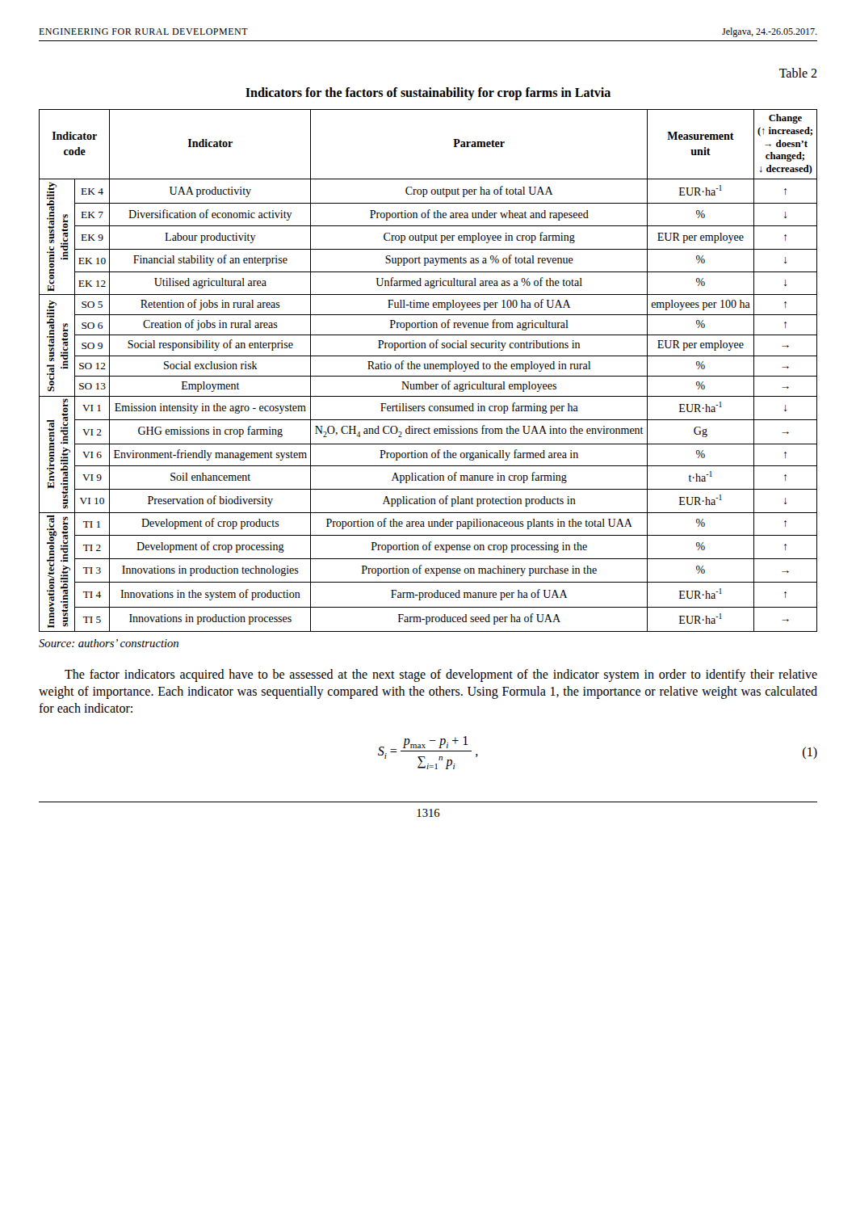ENGINEERING FOR RURAL DEVELOPMENT
Jelgava, 24.-26.05.2017.
Table 2
Indicators for the factors of sustainability for crop farms in Latvia
| Indicator code | Indicator | Parameter | Measurement unit | Change (↑ increased; → doesn’t changed; ↓ decreased) |
| --- | --- | --- | --- | --- |
| Economic sustainability indicators | EK 4 | UAA productivity | Crop output per ha of total UAA | EUR·ha -1 | ↑ |
| EK 7 | Diversification of economic activity | Proportion of the area under wheat and rapeseed | % | ↓ |
| EK 9 | Labour productivity | Crop output per employee in crop farming | EUR per employee | ↑ |
| EK 10 | Financial stability of an enterprise | Support payments as a % of total revenue | % | ↓ |
| EK 12 | Utilised agricultural area | Unfarmed agricultural area as a % of the total | % | ↓ |
| Social sustainability indicators | SO 5 | Retention of jobs in rural areas | Full-time employees per 100 ha of UAA | employees per 100 ha | ↑ |
| SO 6 | Creation of jobs in rural areas | Proportion of revenue from agricultural | % | ↑ |
| SO 9 | Social responsibility of an enterprise | Proportion of social security contributions in | EUR per employee | → |
| SO 12 | Social exclusion risk | Ratio of the unemployed to the employed in rural | % | → |
| SO 13 | Employment | Number of agricultural employees | % | → |
| Environmental sustainability indicators | VI 1 | Emission intensity in the agro - ecosystem | Fertilisers consumed in crop farming per ha | EUR·ha -1 | ↓ |
| VI 2 | GHG emissions in crop farming | N 2 O, CH 4 and CO 2 direct emissions from the UAA into the environment | Gg | → |
| VI 6 | Environment-friendly management system | Proportion of the organically farmed area in | % | ↑ |
| VI 9 | Soil enhancement | Application of manure in crop farming | t·ha -1 | ↑ |
| VI 10 | Preservation of biodiversity | Application of plant protection products in | EUR·ha -1 | ↓ |
| Innovation/technological sustainability indicators | TI 1 | Development of crop products | Proportion of the area under papilionaceous plants in the total UAA | % | ↑ |
| TI 2 | Development of crop processing | Proportion of expense on crop processing in the | % | ↑ |
| TI 3 | Innovations in production technologies | Proportion of expense on machinery purchase in the | % | → |
| TI 4 | Innovations in the system of production | Farm-produced manure per ha of UAA | EUR·ha -1 | ↑ |
| TI 5 | Innovations in production processes | Farm-produced seed per ha of UAA | EUR·ha -1 | → |
Source: authors’ construction
The factor indicators acquired have to be assessed at the next stage of development of the indicator system in order to identify their relative weight of importance. Each indicator was sequentially compared with the others. Using Formula 1, the importance or relative weight was calculated for each indicator:
Si = pmax − pi + 1 ∑i=1n pi , (1)
1316